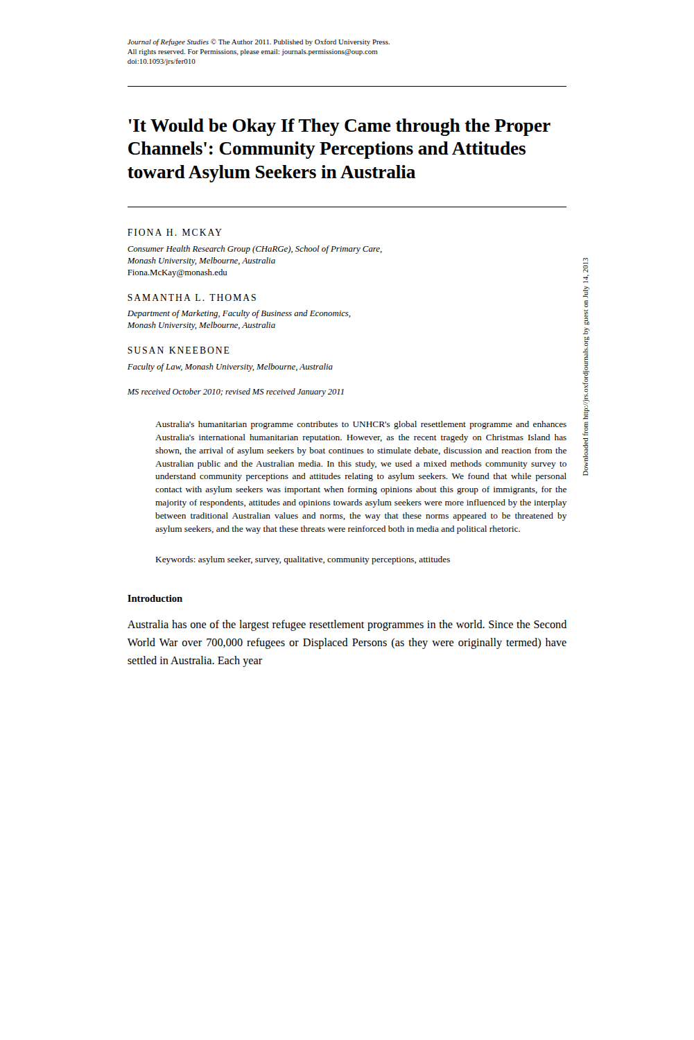Downloaded from http://jrs.oxfordjournals.org by guest on July 14, 2013
Journal of Refugee Studies © The Author 2011. Published by Oxford University Press.
All rights reserved. For Permissions, please email: journals.permissions@oup.com
doi:10.1093/jrs/fer010
'It Would be Okay If They Came through the Proper Channels': Community Perceptions and Attitudes toward Asylum Seekers in Australia
Fiona H. McKay
Consumer Health Research Group (CHaRGe), School of Primary Care,
Monash University, Melbourne, Australia
Fiona.McKay@monash.edu
Samantha L. Thomas
Department of Marketing, Faculty of Business and Economics,
Monash University, Melbourne, Australia
Susan Kneebone
Faculty of Law, Monash University, Melbourne, Australia
MS received October 2010; revised MS received January 2011
Australia's humanitarian programme contributes to UNHCR's global resettlement programme and enhances Australia's international humanitarian reputation. However, as the recent tragedy on Christmas Island has shown, the arrival of asylum seekers by boat continues to stimulate debate, discussion and reaction from the Australian public and the Australian media. In this study, we used a mixed methods community survey to understand community perceptions and attitudes relating to asylum seekers. We found that while personal contact with asylum seekers was important when forming opinions about this group of immigrants, for the majority of respondents, attitudes and opinions towards asylum seekers were more influenced by the interplay between traditional Australian values and norms, the way that these norms appeared to be threatened by asylum seekers, and the way that these threats were reinforced both in media and political rhetoric.
Keywords: asylum seeker, survey, qualitative, community perceptions, attitudes
Introduction
Australia has one of the largest refugee resettlement programmes in the world. Since the Second World War over 700,000 refugees or Displaced Persons (as they were originally termed) have settled in Australia. Each year